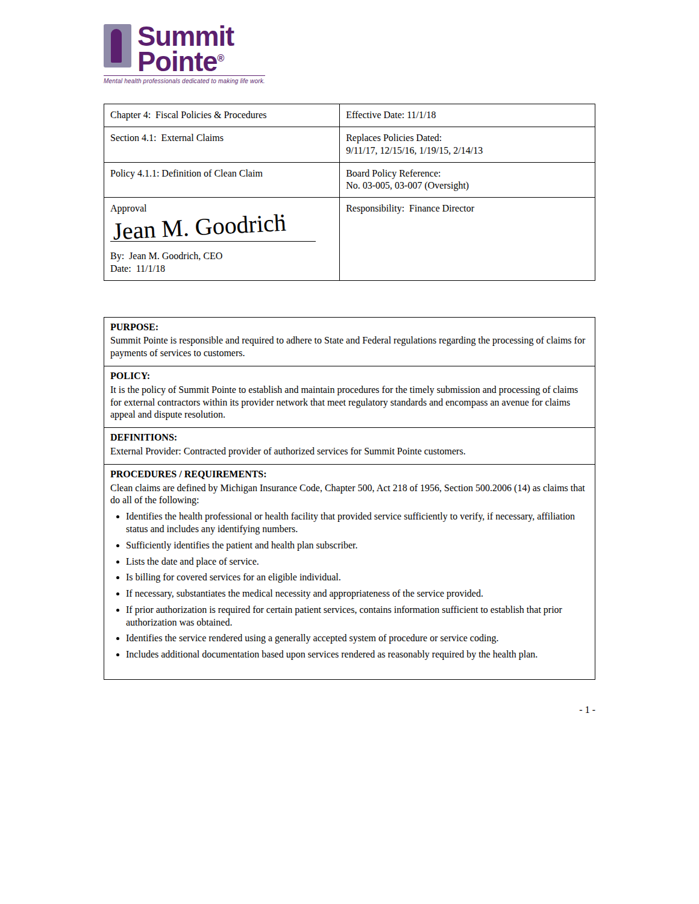Summit Pointe®
Mental health professionals dedicated to making life work.
| Chapter 4: Fiscal Policies & Procedures | Effective Date: 11/1/18 |
| Section 4.1: External Claims | Replaces Policies Dated: 9/11/17, 12/15/16, 1/19/15, 2/14/13 |
| Policy 4.1.1: Definition of Clean Claim | Board Policy Reference: No. 03-005, 03-007 (Oversight) |
| Approval • Jean M. Goodrich By: Jean M. Goodrich, CEO Date: 11/1/18 | Responsibility: Finance Director |
| PURPOSE: Summit Pointe is responsible and required to adhere to State and Federal regulations regarding the processing of claims for payments of services to customers. |
| POLICY: It is the policy of Summit Pointe to establish and maintain procedures for the timely submission and processing of claims for external contractors within its provider network that meet regulatory standards and encompass an avenue for claims appeal and dispute resolution. |
| DEFINITIONS: External Provider: Contracted provider of authorized services for Summit Pointe customers. |
| PROCEDURES / REQUIREMENTS: Clean claims are defined by Michigan Insurance Code, Chapter 500, Act 218 of 1956, Section 500.2006 (14) as claims that do all of the following: Identifies the health professional or health facility that provided service sufficiently to verify, if necessary, affiliation status and includes any identifying numbers. Sufficiently identifies the patient and health plan subscriber. Lists the date and place of service. Is billing for covered services for an eligible individual. If necessary, substantiates the medical necessity and appropriateness of the service provided. If prior authorization is required for certain patient services, contains information sufficient to establish that prior authorization was obtained. Identifies the service rendered using a generally accepted system of procedure or service coding. Includes additional documentation based upon services rendered as reasonably required by the health plan. |
- 1 -